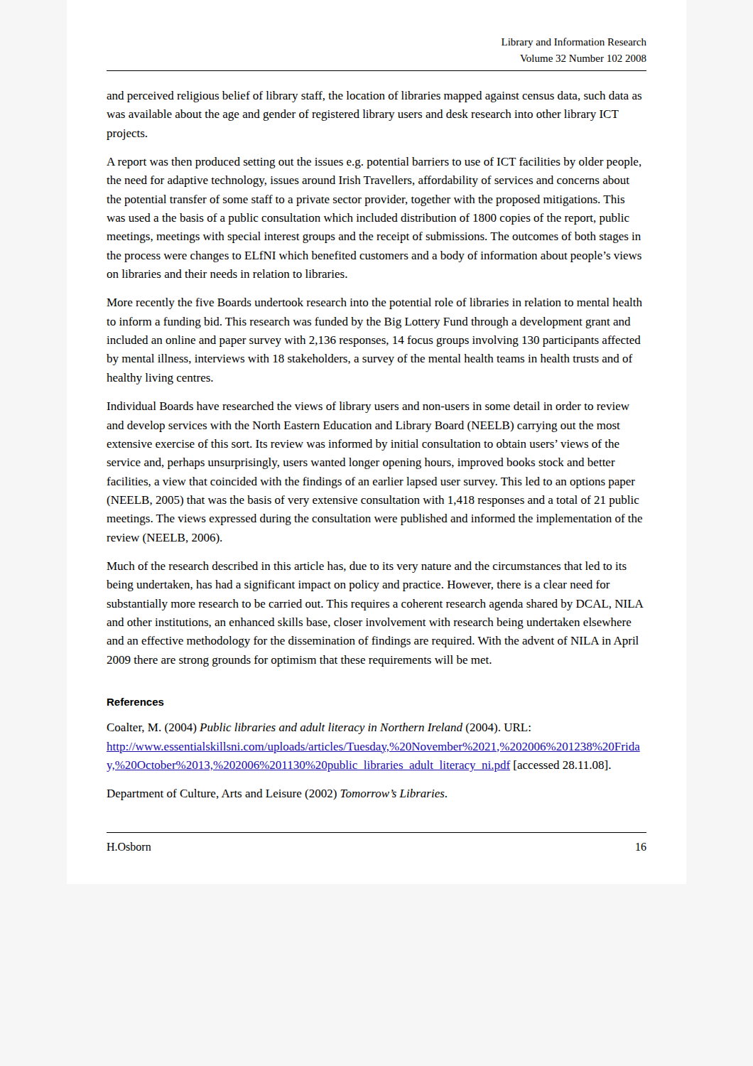Library and Information Research
Volume 32 Number 102 2008
and perceived religious belief of library staff, the location of libraries mapped against census data, such data as was available about the age and gender of registered library users and desk research into other library ICT projects.
A report was then produced setting out the issues e.g. potential barriers to use of ICT facilities by older people, the need for adaptive technology, issues around Irish Travellers, affordability of services and concerns about the potential transfer of some staff to a private sector provider, together with the proposed mitigations. This was used a the basis of a public consultation which included distribution of 1800 copies of the report, public meetings, meetings with special interest groups and the receipt of submissions. The outcomes of both stages in the process were changes to ELfNI which benefited customers and a body of information about people’s views on libraries and their needs in relation to libraries.
More recently the five Boards undertook research into the potential role of libraries in relation to mental health to inform a funding bid. This research was funded by the Big Lottery Fund through a development grant and included an online and paper survey with 2,136 responses, 14 focus groups involving 130 participants affected by mental illness, interviews with 18 stakeholders, a survey of the mental health teams in health trusts and of healthy living centres.
Individual Boards have researched the views of library users and non-users in some detail in order to review and develop services with the North Eastern Education and Library Board (NEELB) carrying out the most extensive exercise of this sort. Its review was informed by initial consultation to obtain users’ views of the service and, perhaps unsurprisingly, users wanted longer opening hours, improved books stock and better facilities, a view that coincided with the findings of an earlier lapsed user survey. This led to an options paper (NEELB, 2005) that was the basis of very extensive consultation with 1,418 responses and a total of 21 public meetings. The views expressed during the consultation were published and informed the implementation of the review (NEELB, 2006).
Much of the research described in this article has, due to its very nature and the circumstances that led to its being undertaken, has had a significant impact on policy and practice. However, there is a clear need for substantially more research to be carried out. This requires a coherent research agenda shared by DCAL, NILA and other institutions, an enhanced skills base, closer involvement with research being undertaken elsewhere and an effective methodology for the dissemination of findings are required. With the advent of NILA in April 2009 there are strong grounds for optimism that these requirements will be met.
References
Coalter, M. (2004) Public libraries and adult literacy in Northern Ireland (2004). URL:
http://www.essentialskillsni.com/uploads/articles/Tuesday,%20November%2021,%202006%201238%20Friday,%20October%2013,%202006%201130%20public_libraries_adult_literacy_ni.pdf [accessed 28.11.08].
Department of Culture, Arts and Leisure (2002) Tomorrow’s Libraries.
H.Osborn 16